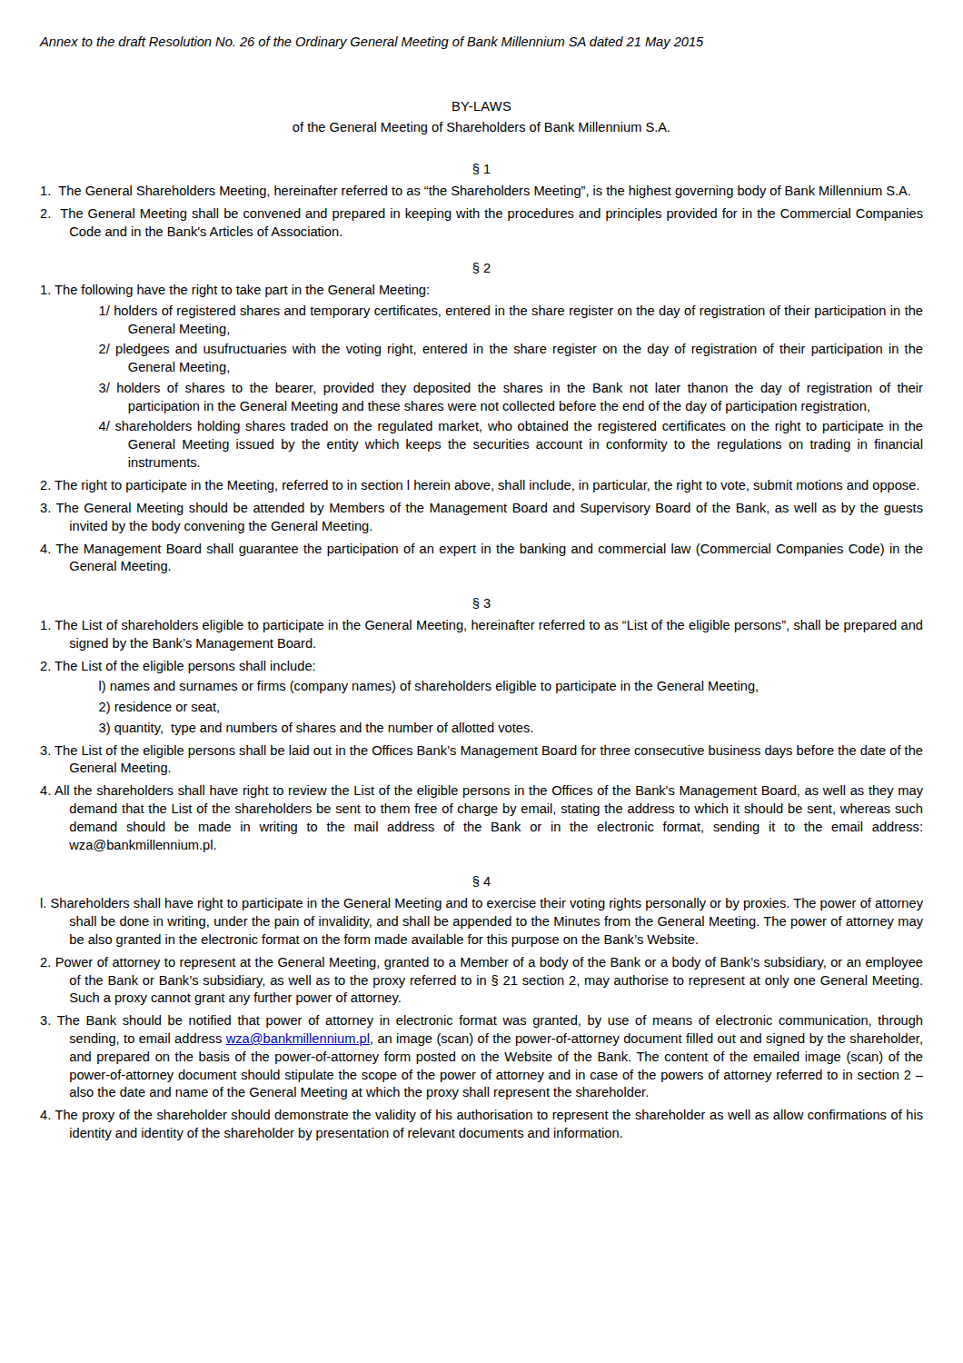Annex to the draft Resolution No. 26 of the Ordinary General Meeting of Bank Millennium SA dated 21 May 2015
BY-LAWS
of the General Meeting of Shareholders of Bank Millennium S.A.
§ 1
1. The General Shareholders Meeting, hereinafter referred to as “the Shareholders Meeting”, is the highest governing body of Bank Millennium S.A.
2. The General Meeting shall be convened and prepared in keeping with the procedures and principles provided for in the Commercial Companies Code and in the Bank's Articles of Association.
§ 2
1. The following have the right to take part in the General Meeting:
1/ holders of registered shares and temporary certificates, entered in the share register on the day of registration of their participation in the General Meeting,
2/ pledgees and usufructuaries with the voting right, entered in the share register on the day of registration of their participation in the General Meeting,
3/ holders of shares to the bearer, provided they deposited the shares in the Bank not later thanon the day of registration of their participation in the General Meeting and these shares were not collected before the end of the day of participation registration,
4/ shareholders holding shares traded on the regulated market, who obtained the registered certificates on the right to participate in the General Meeting issued by the entity which keeps the securities account in conformity to the regulations on trading in financial instruments.
2. The right to participate in the Meeting, referred to in section l herein above, shall include, in particular, the right to vote, submit motions and oppose.
3. The General Meeting should be attended by Members of the Management Board and Supervisory Board of the Bank, as well as by the guests invited by the body convening the General Meeting.
4. The Management Board shall guarantee the participation of an expert in the banking and commercial law (Commercial Companies Code) in the General Meeting.
§ 3
1. The List of shareholders eligible to participate in the General Meeting, hereinafter referred to as “List of the eligible persons”, shall be prepared and signed by the Bank’s Management Board.
2. The List of the eligible persons shall include:
l) names and surnames or firms (company names) of shareholders eligible to participate in the General Meeting,
2) residence or seat,
3) quantity, type and numbers of shares and the number of allotted votes.
3. The List of the eligible persons shall be laid out in the Offices Bank’s Management Board for three consecutive business days before the date of the General Meeting.
4. All the shareholders shall have right to review the List of the eligible persons in the Offices of the Bank's Management Board, as well as they may demand that the List of the shareholders be sent to them free of charge by email, stating the address to which it should be sent, whereas such demand should be made in writing to the mail address of the Bank or in the electronic format, sending it to the email address: wza@bankmillennium.pl.
§ 4
l. Shareholders shall have right to participate in the General Meeting and to exercise their voting rights personally or by proxies. The power of attorney shall be done in writing, under the pain of invalidity, and shall be appended to the Minutes from the General Meeting. The power of attorney may be also granted in the electronic format on the form made available for this purpose on the Bank’s Website.
2. Power of attorney to represent at the General Meeting, granted to a Member of a body of the Bank or a body of Bank’s subsidiary, or an employee of the Bank or Bank’s subsidiary, as well as to the proxy referred to in § 21 section 2, may authorise to represent at only one General Meeting. Such a proxy cannot grant any further power of attorney.
3. The Bank should be notified that power of attorney in electronic format was granted, by use of means of electronic communication, through sending, to email address wza@bankmillennium.pl, an image (scan) of the power-of-attorney document filled out and signed by the shareholder, and prepared on the basis of the power-of-attorney form posted on the Website of the Bank. The content of the emailed image (scan) of the power-of-attorney document should stipulate the scope of the power of attorney and in case of the powers of attorney referred to in section 2 – also the date and name of the General Meeting at which the proxy shall represent the shareholder.
4. The proxy of the shareholder should demonstrate the validity of his authorisation to represent the shareholder as well as allow confirmations of his identity and identity of the shareholder by presentation of relevant documents and information.